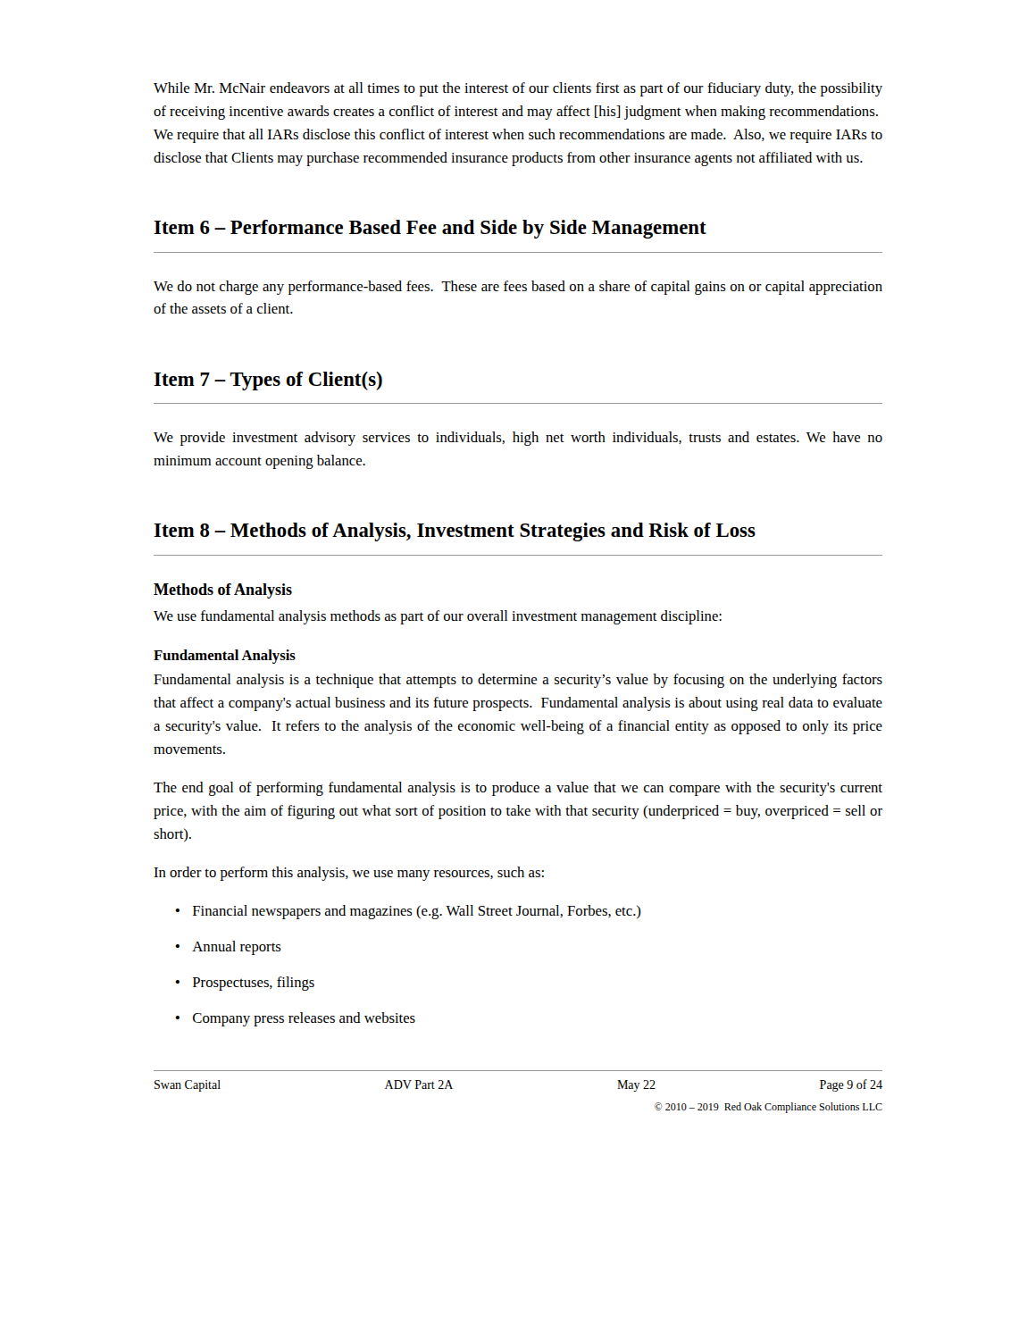While Mr. McNair endeavors at all times to put the interest of our clients first as part of our fiduciary duty, the possibility of receiving incentive awards creates a conflict of interest and may affect [his] judgment when making recommendations. We require that all IARs disclose this conflict of interest when such recommendations are made. Also, we require IARs to disclose that Clients may purchase recommended insurance products from other insurance agents not affiliated with us.
Item 6 – Performance Based Fee and Side by Side Management
We do not charge any performance-based fees. These are fees based on a share of capital gains on or capital appreciation of the assets of a client.
Item 7 – Types of Client(s)
We provide investment advisory services to individuals, high net worth individuals, trusts and estates. We have no minimum account opening balance.
Item 8 – Methods of Analysis, Investment Strategies and Risk of Loss
Methods of Analysis
We use fundamental analysis methods as part of our overall investment management discipline:
Fundamental Analysis
Fundamental analysis is a technique that attempts to determine a security’s value by focusing on the underlying factors that affect a company's actual business and its future prospects. Fundamental analysis is about using real data to evaluate a security's value. It refers to the analysis of the economic well-being of a financial entity as opposed to only its price movements.
The end goal of performing fundamental analysis is to produce a value that we can compare with the security's current price, with the aim of figuring out what sort of position to take with that security (underpriced = buy, overpriced = sell or short).
In order to perform this analysis, we use many resources, such as:
Financial newspapers and magazines (e.g. Wall Street Journal, Forbes, etc.)
Annual reports
Prospectuses, filings
Company press releases and websites
Swan Capital ADV Part 2A May 22 Page 9 of 24
© 2010 – 2019 Red Oak Compliance Solutions LLC